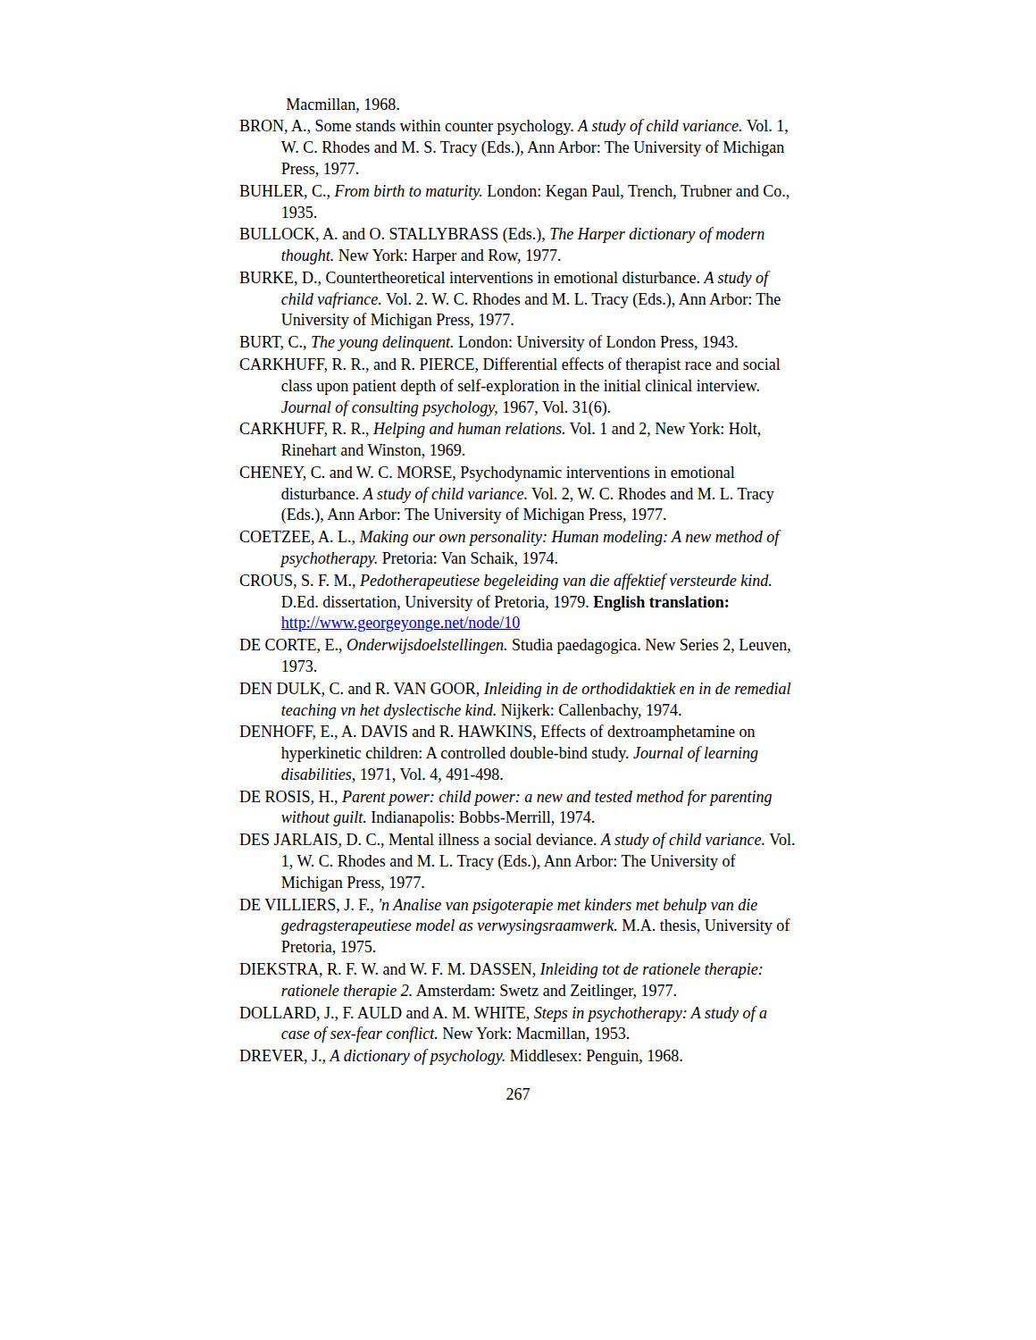Macmillan, 1968.
BRON, A., Some stands within counter psychology. A study of child variance. Vol. 1, W. C. Rhodes and M. S. Tracy (Eds.), Ann Arbor: The University of Michigan Press, 1977.
BUHLER, C., From birth to maturity. London: Kegan Paul, Trench, Trubner and Co., 1935.
BULLOCK, A. and O. STALLYBRASS (Eds.), The Harper dictionary of modern thought. New York: Harper and Row, 1977.
BURKE, D., Countertheoretical interventions in emotional disturbance. A study of child vafriance. Vol. 2. W. C. Rhodes and M. L. Tracy (Eds.), Ann Arbor: The University of Michigan Press, 1977.
BURT, C., The young delinquent. London: University of London Press, 1943.
CARKHUFF, R. R., and R. PIERCE, Differential effects of therapist race and social class upon patient depth of self-exploration in the initial clinical interview. Journal of consulting psychology, 1967, Vol. 31(6).
CARKHUFF, R. R., Helping and human relations. Vol. 1 and 2, New York: Holt, Rinehart and Winston, 1969.
CHENEY, C. and W. C. MORSE, Psychodynamic interventions in emotional disturbance. A study of child variance. Vol. 2, W. C. Rhodes and M. L. Tracy (Eds.), Ann Arbor: The University of Michigan Press, 1977.
COETZEE, A. L., Making our own personality: Human modeling: A new method of psychotherapy. Pretoria: Van Schaik, 1974.
CROUS, S. F. M., Pedotherapeutiese begeleiding van die affektief versteurde kind. D.Ed. dissertation, University of Pretoria, 1979. English translation:
http://www.georgeyonge.net/node/10
DE CORTE, E., Onderwijsdoelstellingen. Studia paedagogica. New Series 2, Leuven, 1973.
DEN DULK, C. and R. VAN GOOR, Inleiding in de orthodidaktiek en in de remedial teaching vn het dyslectische kind. Nijkerk: Callenbachy, 1974.
DENHOFF, E., A. DAVIS and R. HAWKINS, Effects of dextroamphetamine on hyperkinetic children: A controlled double-bind study. Journal of learning disabilities, 1971, Vol. 4, 491-498.
DE ROSIS, H., Parent power: child power: a new and tested method for parenting without guilt. Indianapolis: Bobbs-Merrill, 1974.
DES JARLAIS, D. C., Mental illness a social deviance. A study of child variance. Vol. 1, W. C. Rhodes and M. L. Tracy (Eds.), Ann Arbor: The University of Michigan Press, 1977.
DE VILLIERS, J. F., 'n Analise van psigoterapie met kinders met behulp van die gedragsterapeutiese model as verwysingsraamwerk. M.A. thesis, University of Pretoria, 1975.
DIEKSTRA, R. F. W. and W. F. M. DASSEN, Inleiding tot de rationele therapie: rationele therapie 2. Amsterdam: Swetz and Zeitlinger, 1977.
DOLLARD, J., F. AULD and A. M. WHITE, Steps in psychotherapy: A study of a case of sex-fear conflict. New York: Macmillan, 1953.
DREVER, J., A dictionary of psychology. Middlesex: Penguin, 1968.
267